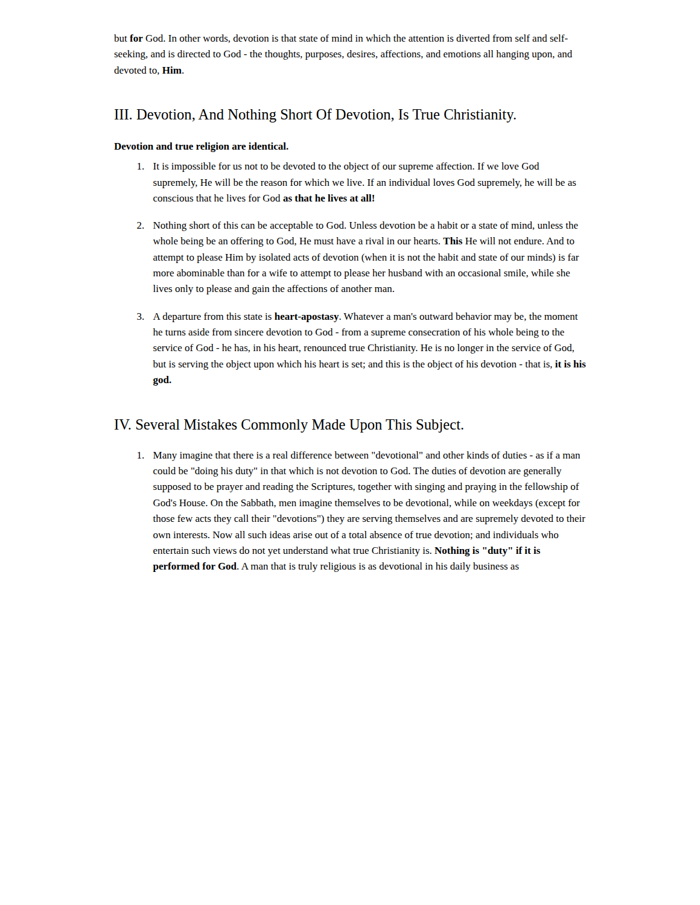but for God. In other words, devotion is that state of mind in which the attention is diverted from self and self-seeking, and is directed to God - the thoughts, purposes, desires, affections, and emotions all hanging upon, and devoted to, Him.
III. Devotion, And Nothing Short Of Devotion, Is True Christianity.
Devotion and true religion are identical.
It is impossible for us not to be devoted to the object of our supreme affection. If we love God supremely, He will be the reason for which we live. If an individual loves God supremely, he will be as conscious that he lives for God as that he lives at all!
Nothing short of this can be acceptable to God. Unless devotion be a habit or a state of mind, unless the whole being be an offering to God, He must have a rival in our hearts. This He will not endure. And to attempt to please Him by isolated acts of devotion (when it is not the habit and state of our minds) is far more abominable than for a wife to attempt to please her husband with an occasional smile, while she lives only to please and gain the affections of another man.
A departure from this state is heart-apostasy. Whatever a man's outward behavior may be, the moment he turns aside from sincere devotion to God - from a supreme consecration of his whole being to the service of God - he has, in his heart, renounced true Christianity. He is no longer in the service of God, but is serving the object upon which his heart is set; and this is the object of his devotion - that is, it is his god.
IV. Several Mistakes Commonly Made Upon This Subject.
Many imagine that there is a real difference between "devotional" and other kinds of duties - as if a man could be "doing his duty" in that which is not devotion to God. The duties of devotion are generally supposed to be prayer and reading the Scriptures, together with singing and praying in the fellowship of God's House. On the Sabbath, men imagine themselves to be devotional, while on weekdays (except for those few acts they call their "devotions") they are serving themselves and are supremely devoted to their own interests. Now all such ideas arise out of a total absence of true devotion; and individuals who entertain such views do not yet understand what true Christianity is. Nothing is "duty" if it is performed for God. A man that is truly religious is as devotional in his daily business as